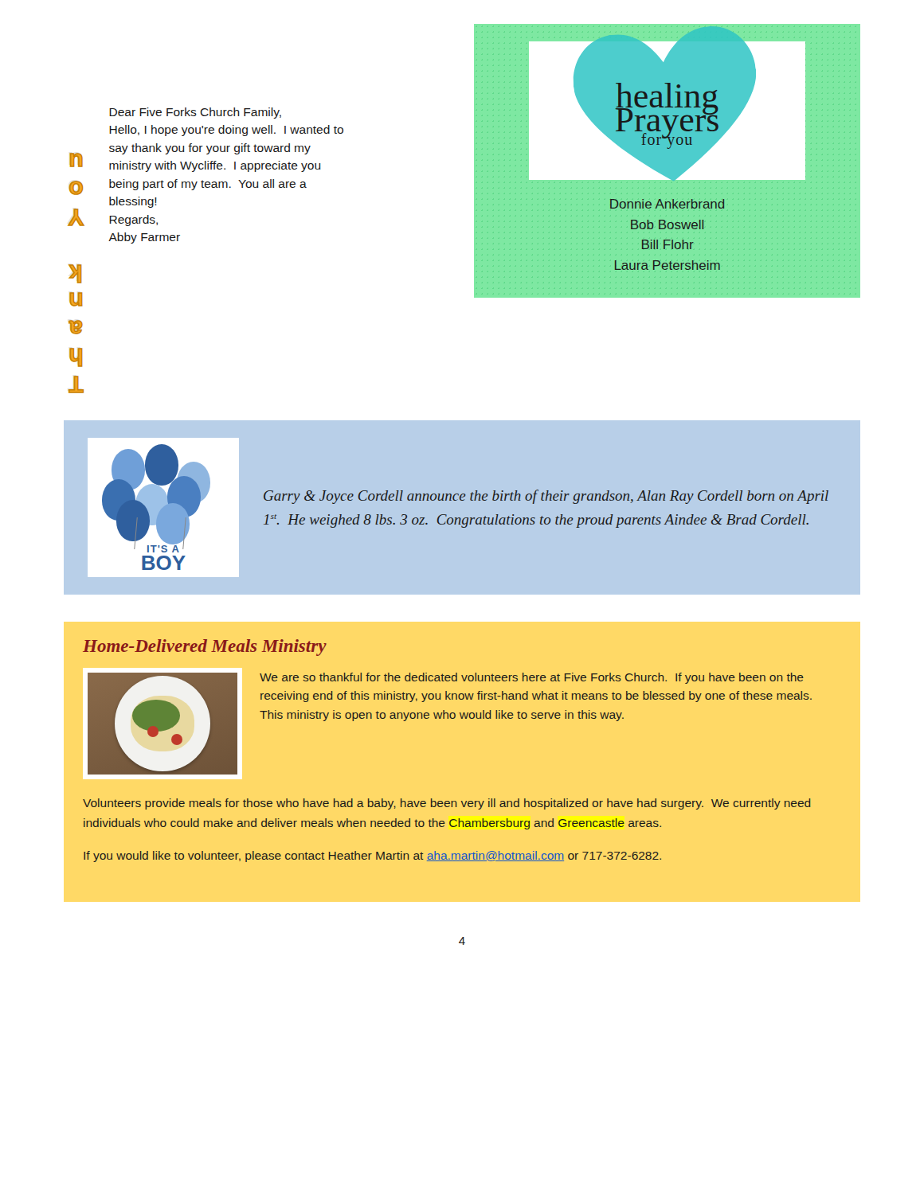Thank You
Dear Five Forks Church Family,
Hello, I hope you're doing well. I wanted to say thank you for your gift toward my ministry with Wycliffe. I appreciate you being part of my team. You all are a blessing!
Regards,
Abby Farmer
healing Prayers for you
Donnie Ankerbrand
Bob Boswell
Bill Flohr
Laura Petersheim
IT'S ABOY
Garry & Joyce Cordell announce the birth of their grandson, Alan Ray Cordell born on April 1st. He weighed 8 lbs. 3 oz. Congratulations to the proud parents Aindee & Brad Cordell.
Home-Delivered Meals Ministry
We are so thankful for the dedicated volunteers here at Five Forks Church. If you have been on the receiving end of this ministry, you know first-hand what it means to be blessed by one of these meals. This ministry is open to anyone who would like to serve in this way.
Volunteers provide meals for those who have had a baby, have been very ill and hospitalized or have had surgery. We currently need individuals who could make and deliver meals when needed to the Chambersburg and Greencastle areas.
If you would like to volunteer, please contact Heather Martin at aha.martin@hotmail.com or 717-372-6282.
4